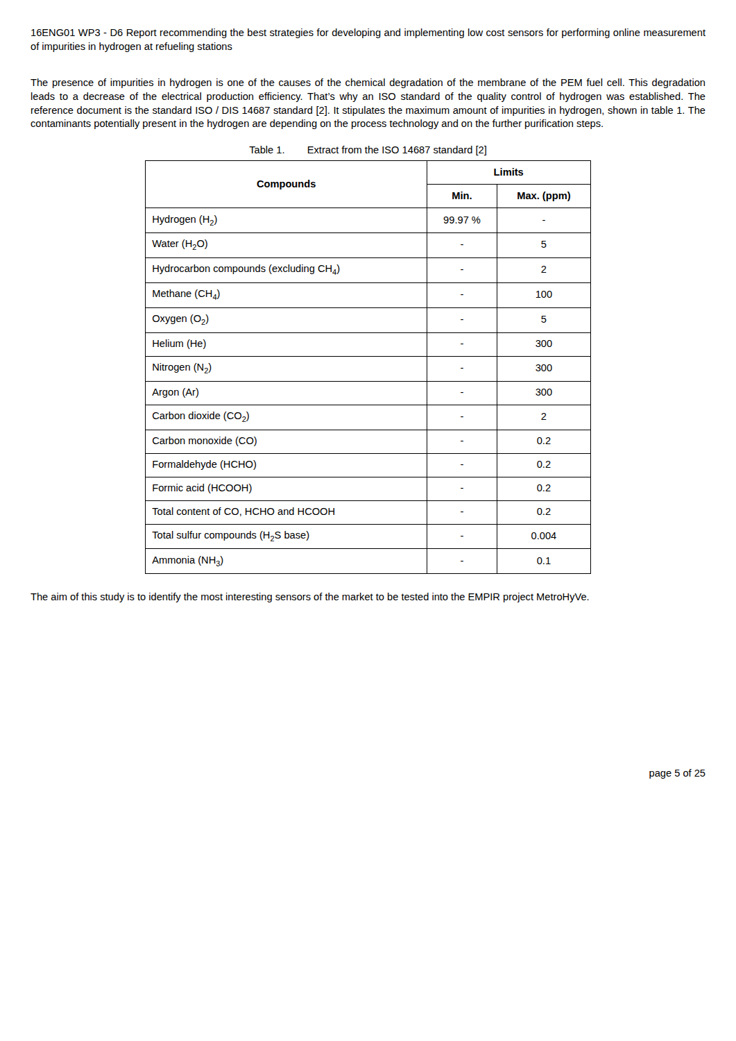16ENG01 WP3 - D6 Report recommending the best strategies for developing and implementing low cost sensors for performing online measurement of impurities in hydrogen at refueling stations
The presence of impurities in hydrogen is one of the causes of the chemical degradation of the membrane of the PEM fuel cell. This degradation leads to a decrease of the electrical production efficiency. That’s why an ISO standard of the quality control of hydrogen was established. The reference document is the standard ISO / DIS 14687 standard [2]. It stipulates the maximum amount of impurities in hydrogen, shown in table 1. The contaminants potentially present in the hydrogen are depending on the process technology and on the further purification steps.
Table 1. Extract from the ISO 14687 standard [2]
| Compounds | Limits |
| --- | --- |
| Min. | Max. (ppm) |
| Hydrogen (H 2 ) | 99.97 % | - |
| Water (H 2 O) | - | 5 |
| Hydrocarbon compounds (excluding CH 4 ) | - | 2 |
| Methane (CH 4 ) | - | 100 |
| Oxygen (O 2 ) | - | 5 |
| Helium (He) | - | 300 |
| Nitrogen (N 2 ) | - | 300 |
| Argon (Ar) | - | 300 |
| Carbon dioxide (CO 2 ) | - | 2 |
| Carbon monoxide (CO) | - | 0.2 |
| Formaldehyde (HCHO) | - | 0.2 |
| Formic acid (HCOOH) | - | 0.2 |
| Total content of CO, HCHO and HCOOH | - | 0.2 |
| Total sulfur compounds (H 2 S base) | - | 0.004 |
| Ammonia (NH 3 ) | - | 0.1 |
The aim of this study is to identify the most interesting sensors of the market to be tested into the EMPIR project MetroHyVe.
page 5 of 25